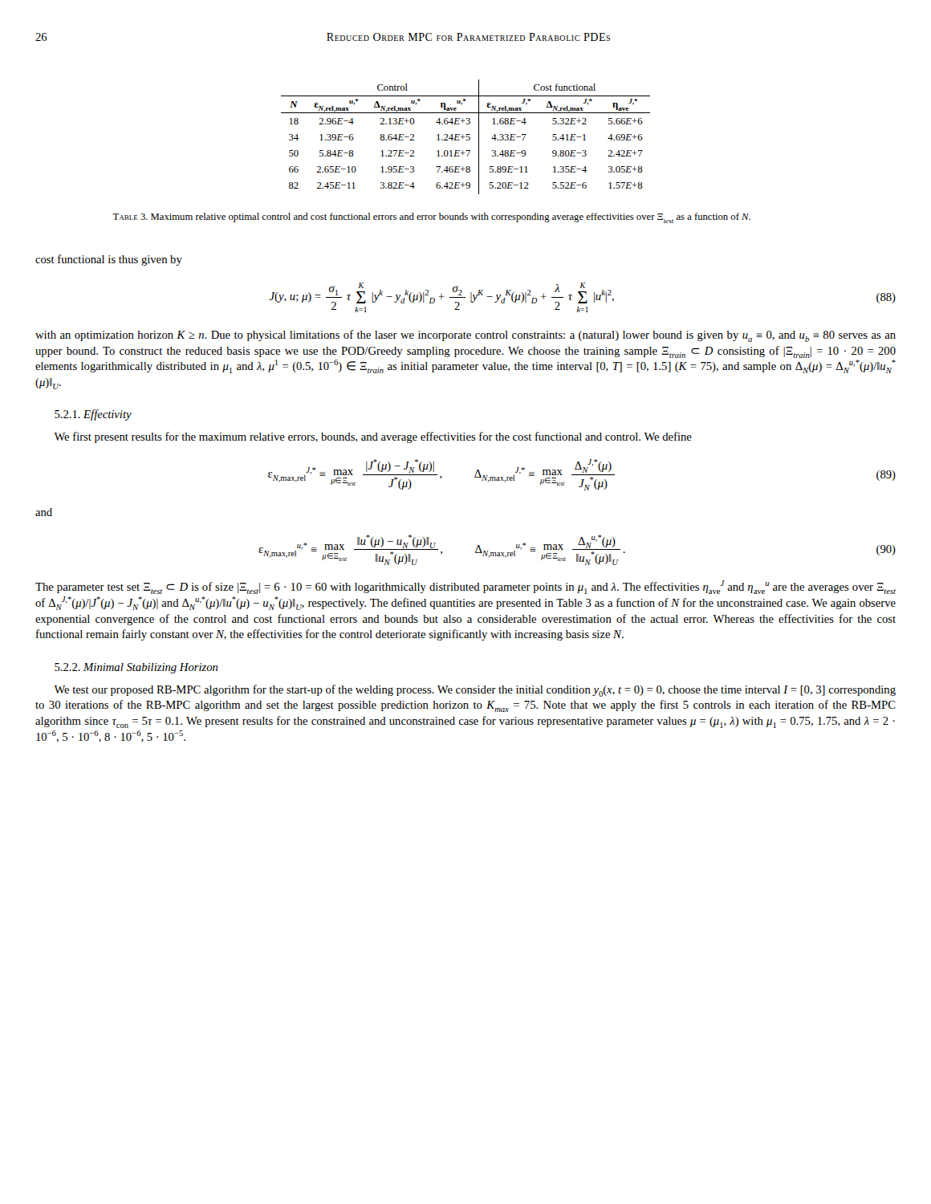26
Reduced Order MPC for Parametrized Parabolic PDEs
| | Control | Cost functional |
| --- | --- | --- |
| N | ε N ,rel,max u ,* | Δ N ,rel,max u ,* | η ave u ,* | ε N ,rel,max J ,* | Δ N ,rel,max J ,* | η ave J ,* |
| 18 | 2.96 E −4 | 2.13 E +0 | 4.64 E +3 | 1.68 E −4 | 5.32 E +2 | 5.66 E +6 |
| 34 | 1.39 E −6 | 8.64 E −2 | 1.24 E +5 | 4.33 E −7 | 5.41 E −1 | 4.69 E +6 |
| 50 | 5.84 E −8 | 1.27 E −2 | 1.01 E +7 | 3.48 E −9 | 9.80 E −3 | 2.42 E +7 |
| 66 | 2.65 E −10 | 1.95 E −3 | 7.46 E +8 | 5.89 E −11 | 1.35 E −4 | 3.05 E +8 |
| 82 | 2.45 E −11 | 3.82 E −4 | 6.42 E +9 | 5.20 E −12 | 5.52 E −6 | 1.57 E +8 |
Table 3. Maximum relative optimal control and cost functional errors and error bounds with corresponding average effectivities over Ξtest as a function of N.
cost functional is thus given by
J(y, u; μ) = σ12 τ KΣk=1 |yk − ydk(μ)|2D + σ22 |yK − ydK(μ)|2D + λ 2 τ KΣk=1 |uk|2,
(88)
with an optimization horizon K ≥ n. Due to physical limitations of the laser we incorporate control constraints: a (natural) lower bound is given by ua ≡ 0, and ub ≡ 80 serves as an upper bound. To construct the reduced basis space we use the POD/Greedy sampling procedure. We choose the training sample Ξtrain ⊂ D consisting of |Ξtrain| = 10 · 20 = 200 elements logarithmically distributed in μ1 and λ, μ1 = (0.5, 10−6) ∈ Ξtrain as initial parameter value, the time interval [0, T] = [0, 1.5] (K = 75), and sample on ΔN(μ) = ΔNu,*(μ)/‖uN*(μ)‖U.
5.2.1. Effectivity
We first present results for the maximum relative errors, bounds, and average effectivities for the cost functional and control. We define
εN,max,relJ,* ≡ max μ∈Ξtest |J*(μ) − JN*(μ)|J*(μ), ΔN,max,relJ,* ≡ max μ∈Ξtest ΔNJ,*(μ) JN*(μ)
(89)
and
εN,max,relu,* ≡ max μ∈Ξtest ‖u*(μ) − uN*(μ)‖U‖uN*(μ)‖U, ΔN,max,relu,* ≡ max μ∈Ξtest ΔNu,*(μ)‖uN*(μ)‖U.
(90)
The parameter test set Ξtest ⊂ D is of size |Ξtest| = 6 · 10 = 60 with logarithmically distributed parameter points in μ1 and λ. The effectivities ηaveJ and ηaveu are the averages over Ξtest of ΔNJ,*(μ)/|J*(μ) − JN*(μ)| and ΔNu,*(μ)/‖u*(μ) − uN*(μ)‖U, respectively. The defined quantities are presented in Table 3 as a function of N for the unconstrained case. We again observe exponential convergence of the control and cost functional errors and bounds but also a considerable overestimation of the actual error. Whereas the effectivities for the cost functional remain fairly constant over N, the effectivities for the control deteriorate significantly with increasing basis size N.
5.2.2. Minimal Stabilizing Horizon
We test our proposed RB-MPC algorithm for the start-up of the welding process. We consider the initial condition y0(x, t = 0) = 0, choose the time interval I = [0, 3] corresponding to 30 iterations of the RB-MPC algorithm and set the largest possible prediction horizon to Kmax = 75. Note that we apply the first 5 controls in each iteration of the RB-MPC algorithm since τcon = 5τ = 0.1. We present results for the constrained and unconstrained case for various representative parameter values μ = (μ1, λ) with μ1 = 0.75, 1.75, and λ = 2 · 10−6, 5 · 10−6, 8 · 10−6, 5 · 10−5.